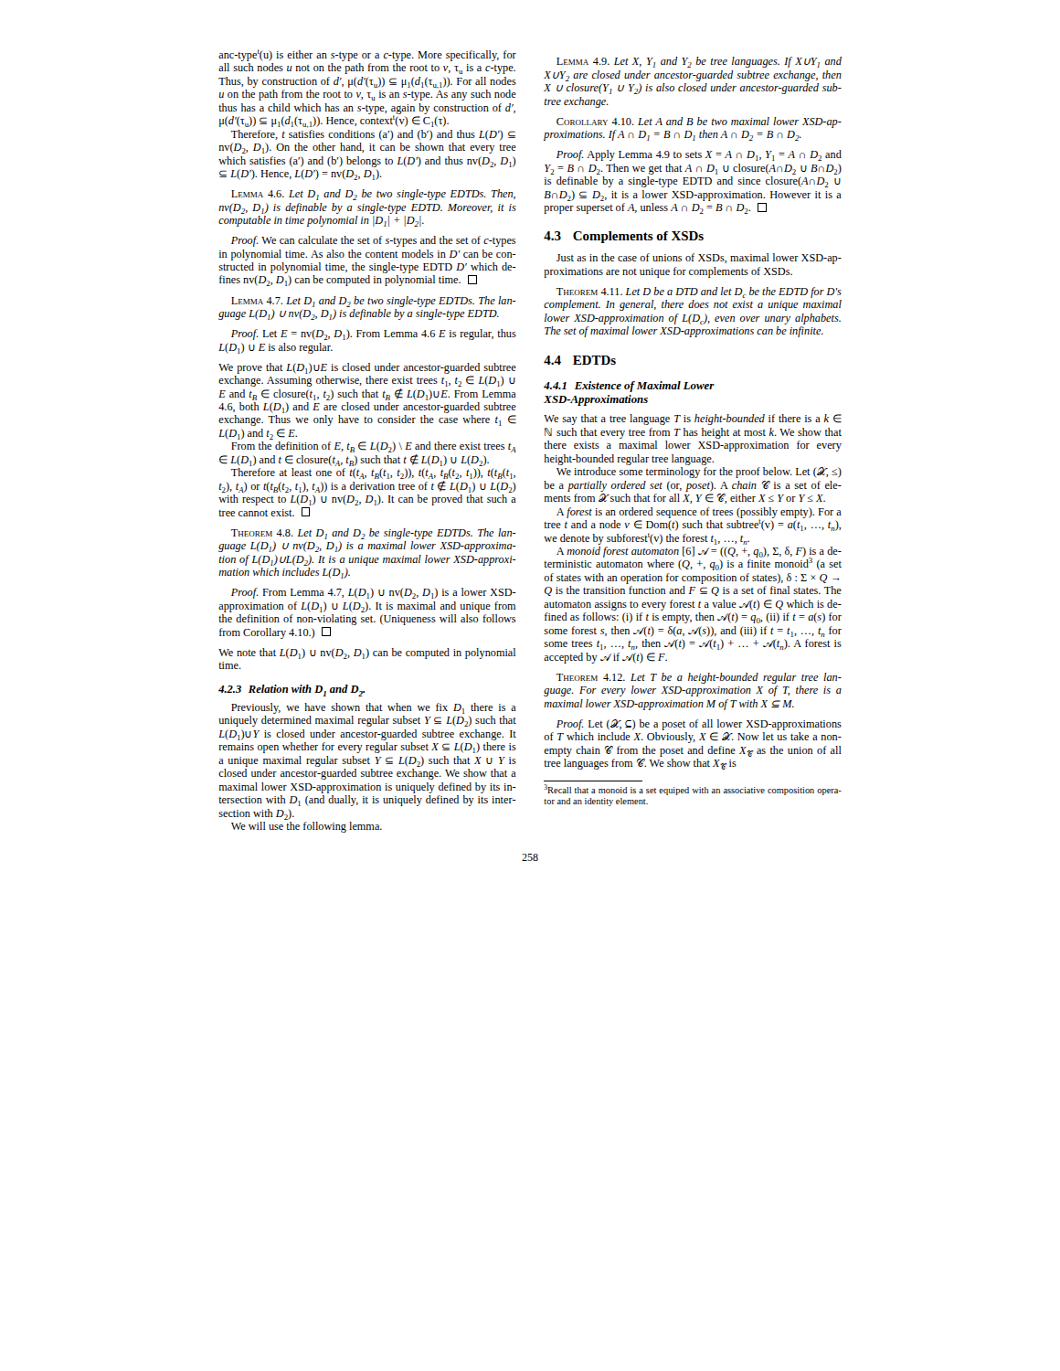anc-typet(u) is either an s-type or a c-type. More specifically, for all such nodes u not on the path from the root to v, τu is a c-type. Thus, by construction of d′, μ(d′(τu)) ⊆ μ1(d1(τu,1)). For all nodes u on the path from the root to v, τu is an s-type. As any such node thus has a child which has an s-type, again by construction of d′, μ(d′(τu)) ⊆ μ1(d1(τu,1)). Hence, contextt(v) ∈ C1(τ).
Therefore, t satisfies conditions (a′) and (b′) and thus L(D′) ⊆ nv(D2, D1). On the other hand, it can be shown that every tree which satisfies (a′) and (b′) belongs to L(D′) and thus nv(D2, D1) ⊆ L(D′). Hence, L(D′) = nv(D2, D1).
Lemma 4.6. Let D1 and D2 be two single-type EDTDs. Then, nv(D2, D1) is definable by a single-type EDTD. Moreover, it is computable in time polynomial in |D1| + |D2|.
Proof. We can calculate the set of s-types and the set of c-types in polynomial time. As also the content models in D′ can be constructed in polynomial time, the single-type EDTD D′ which defines nv(D2, D1) can be computed in polynomial time.
Lemma 4.7. Let D1 and D2 be two single-type EDTDs. The language L(D1) ∪ nv(D2, D1) is definable by a single-type EDTD.
Proof. Let E = nv(D2, D1). From Lemma 4.6 E is regular, thus L(D1) ∪ E is also regular.
We prove that L(D1)∪E is closed under ancestor-guarded subtree exchange. Assuming otherwise, there exist trees t1, t2 ∈ L(D1) ∪ E and tB ∈ closure(t1, t2) such that tB ∉ L(D1)∪E. From Lemma 4.6, both L(D1) and E are closed under ancestor-guarded subtree exchange. Thus we only have to consider the case where t1 ∈ L(D1) and t2 ∈ E.
From the definition of E, tB ∈ L(D2) \ E and there exist trees tA ∈ L(D1) and t ∈ closure(tA, tB) such that t ∉ L(D1) ∪ L(D2).
Therefore at least one of t(tA, tB(t1, t2)), t(tA, tB(t2, t1)), t(tB(t1, t2), tA) or t(tB(t2, t1), tA)) is a derivation tree of t ∉ L(D1) ∪ L(D2) with respect to L(D1) ∪ nv(D2, D1). It can be proved that such a tree cannot exist.
Theorem 4.8. Let D1 and D2 be single-type EDTDs. The language L(D1) ∪ nv(D2, D1) is a maximal lower XSD-approximation of L(D1)∪L(D2). It is a unique maximal lower XSD-approximation which includes L(D1).
Proof. From Lemma 4.7, L(D1) ∪ nv(D2, D1) is a lower XSD-approximation of L(D1) ∪ L(D2). It is maximal and unique from the definition of non-violating set. (Uniqueness will also follows from Corollary 4.10.)
We note that L(D1) ∪ nv(D2, D1) can be computed in polynomial time.
4.2.3 Relation with D1 and D2.
Previously, we have shown that when we fix D1 there is a uniquely determined maximal regular subset Y ⊆ L(D2) such that L(D1)∪Y is closed under ancestor-guarded subtree exchange. It remains open whether for every regular subset X ⊆ L(D1) there is a unique maximal regular subset Y ⊆ L(D2) such that X ∪ Y is closed under ancestor-guarded subtree exchange. We show that a maximal lower XSD-approximation is uniquely defined by its intersection with D1 (and dually, it is uniquely defined by its intersection with D2).
We will use the following lemma.
Lemma 4.9. Let X, Y1 and Y2 be tree languages. If X∪Y1 and X∪Y2 are closed under ancestor-guarded subtree exchange, then X ∪ closure(Y1 ∪ Y2) is also closed under ancestor-guarded subtree exchange.
Corollary 4.10. Let A and B be two maximal lower XSD-approximations. If A ∩ D1 = B ∩ D1 then A ∩ D2 = B ∩ D2.
Proof. Apply Lemma 4.9 to sets X = A ∩ D1, Y1 = A ∩ D2 and Y2 = B ∩ D2. Then we get that A ∩ D1 ∪ closure(A∩D2 ∪ B∩D2) is definable by a single-type EDTD and since closure(A∩D2 ∪ B∩D2) ⊆ D2, it is a lower XSD-approximation. However it is a proper superset of A, unless A ∩ D2 = B ∩ D2.
4.3 Complements of XSDs
Just as in the case of unions of XSDs, maximal lower XSD-approximations are not unique for complements of XSDs.
Theorem 4.11. Let D be a DTD and let Dc be the EDTD for D's complement. In general, there does not exist a unique maximal lower XSD-approximation of L(Dc), even over unary alphabets. The set of maximal lower XSD-approximations can be infinite.
4.4 EDTDs
4.4.1 Existence of Maximal Lower
XSD-Approximations
We say that a tree language T is height-bounded if there is a k ∈ ℕ such that every tree from T has height at most k. We show that there exists a maximal lower XSD-approximation for every height-bounded regular tree language.
We introduce some terminology for the proof below. Let (𝒳, ≤) be a partially ordered set (or, poset). A chain 𝒞 is a set of elements from 𝒳 such that for all X, Y ∈ 𝒞, either X ≤ Y or Y ≤ X.
A forest is an ordered sequence of trees (possibly empty). For a tree t and a node v ∈ Dom(t) such that subtreet(v) = a(t1, …, tn), we denote by subforestt(v) the forest t1, …, tn.
A monoid forest automaton [6] 𝒜 = ((Q, +, q0), Σ, δ, F) is a deterministic automaton where (Q, +, q0) is a finite monoid3 (a set of states with an operation for composition of states), δ : Σ × Q → Q is the transition function and F ⊆ Q is a set of final states. The automaton assigns to every forest t a value 𝒜(t) ∈ Q which is defined as follows: (i) if t is empty, then 𝒜(t) = q0, (ii) if t = a(s) for some forest s, then 𝒜(t) = δ(a, 𝒜(s)), and (iii) if t = t1, …, tn for some trees t1, …, tn, then 𝒜(t) = 𝒜(t1) + … + 𝒜(tn). A forest is accepted by 𝒜 if 𝒜(t) ∈ F.
Theorem 4.12. Let T be a height-bounded regular tree language. For every lower XSD-approximation X of T, there is a maximal lower XSD-approximation M of T with X ⊆ M.
Proof. Let (𝒳, ⊆) be a poset of all lower XSD-approximations of T which include X. Obviously, X ∈ 𝒳. Now let us take a non-empty chain 𝒞 from the poset and define X𝒞 as the union of all tree languages from 𝒞. We show that X𝒞 is
3Recall that a monoid is a set equiped with an associative composition operator and an identity element.
258